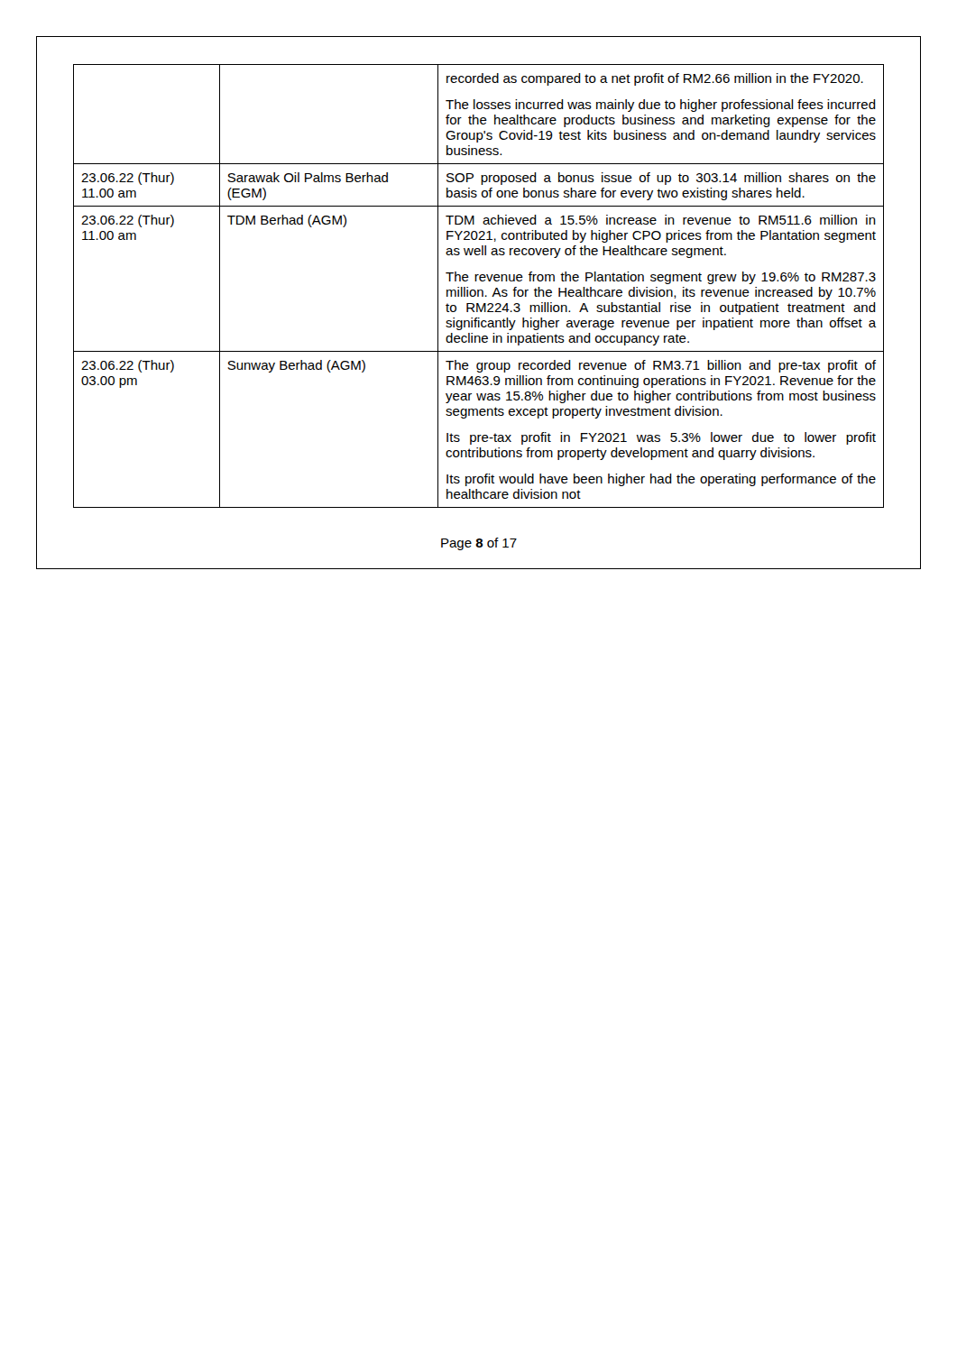| | | recorded as compared to a net profit of RM2.66 million in the FY2020. The losses incurred was mainly due to higher professional fees incurred for the healthcare products business and marketing expense for the Group's Covid-19 test kits business and on-demand laundry services business. |
| 23.06.22 (Thur) 11.00 am | Sarawak Oil Palms Berhad (EGM) | SOP proposed a bonus issue of up to 303.14 million shares on the basis of one bonus share for every two existing shares held. |
| 23.06.22 (Thur) 11.00 am | TDM Berhad (AGM) | TDM achieved a 15.5% increase in revenue to RM511.6 million in FY2021, contributed by higher CPO prices from the Plantation segment as well as recovery of the Healthcare segment. The revenue from the Plantation segment grew by 19.6% to RM287.3 million. As for the Healthcare division, its revenue increased by 10.7% to RM224.3 million. A substantial rise in outpatient treatment and significantly higher average revenue per inpatient more than offset a decline in inpatients and occupancy rate. |
| 23.06.22 (Thur) 03.00 pm | Sunway Berhad (AGM) | The group recorded revenue of RM3.71 billion and pre-tax profit of RM463.9 million from continuing operations in FY2021. Revenue for the year was 15.8% higher due to higher contributions from most business segments except property investment division. Its pre-tax profit in FY2021 was 5.3% lower due to lower profit contributions from property development and quarry divisions. Its profit would have been higher had the operating performance of the healthcare division not |
Page 8 of 17